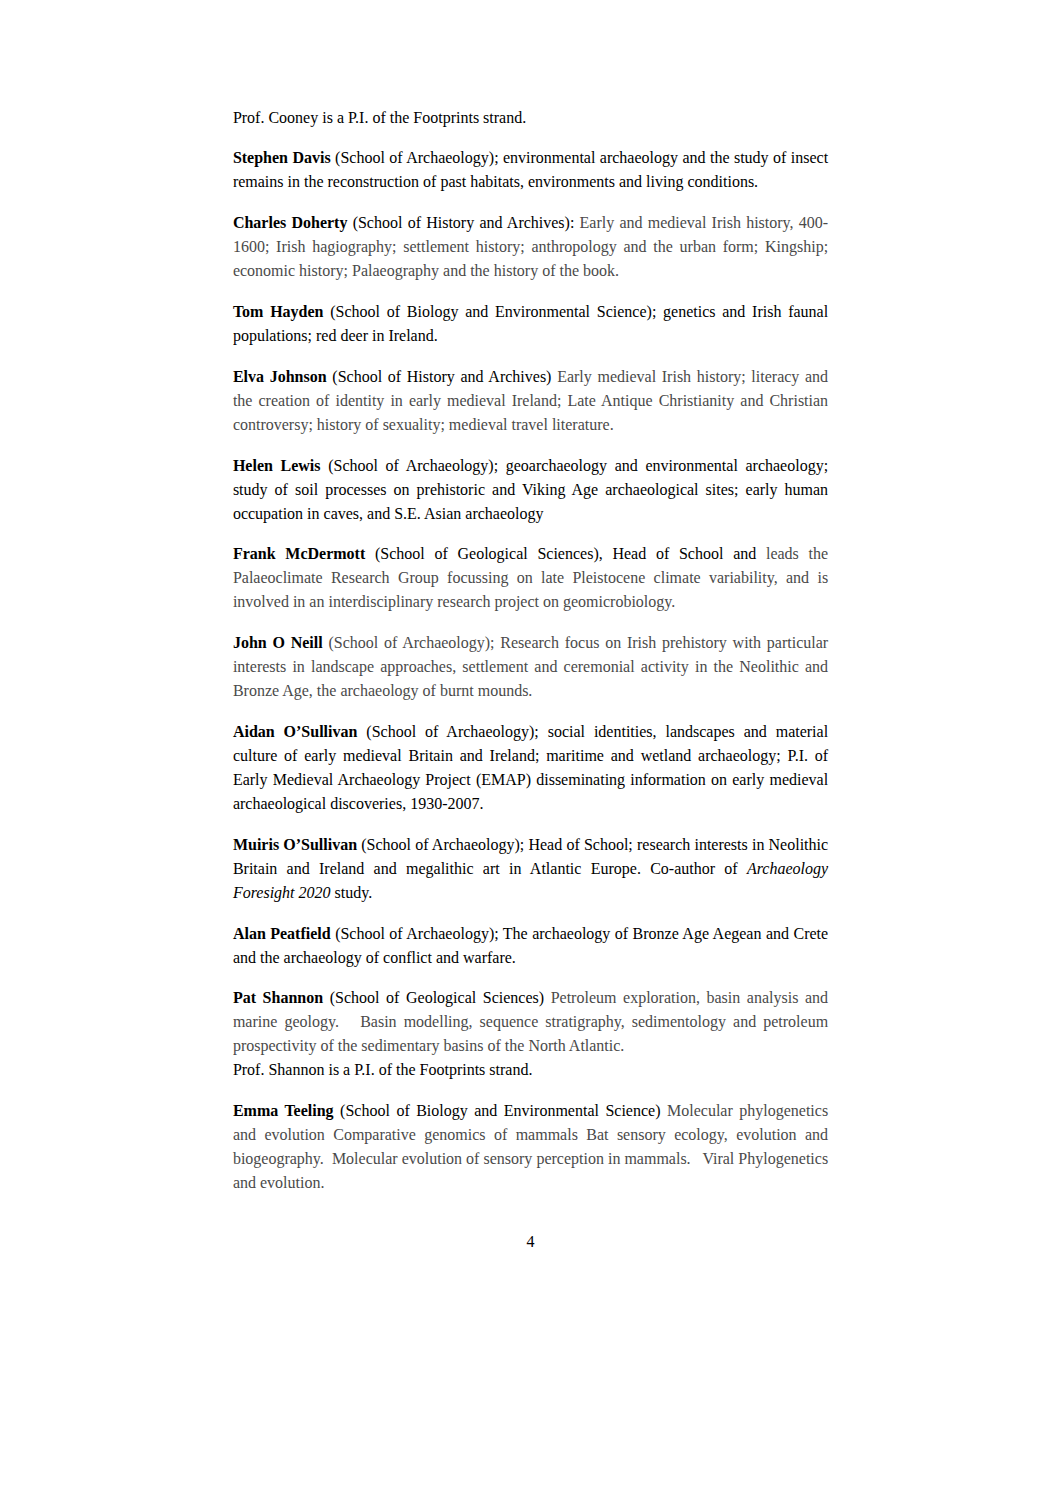Prof. Cooney is a P.I. of the Footprints strand.
Stephen Davis (School of Archaeology); environmental archaeology and the study of insect remains in the reconstruction of past habitats, environments and living conditions.
Charles Doherty (School of History and Archives): Early and medieval Irish history, 400-1600; Irish hagiography; settlement history; anthropology and the urban form; Kingship; economic history; Palaeography and the history of the book.
Tom Hayden (School of Biology and Environmental Science); genetics and Irish faunal populations; red deer in Ireland.
Elva Johnson (School of History and Archives) Early medieval Irish history; literacy and the creation of identity in early medieval Ireland; Late Antique Christianity and Christian controversy; history of sexuality; medieval travel literature.
Helen Lewis (School of Archaeology); geoarchaeology and environmental archaeology; study of soil processes on prehistoric and Viking Age archaeological sites; early human occupation in caves, and S.E. Asian archaeology
Frank McDermott (School of Geological Sciences), Head of School and leads the Palaeoclimate Research Group focussing on late Pleistocene climate variability, and is involved in an interdisciplinary research project on geomicrobiology.
John O Neill (School of Archaeology); Research focus on Irish prehistory with particular interests in landscape approaches, settlement and ceremonial activity in the Neolithic and Bronze Age, the archaeology of burnt mounds.
Aidan O’Sullivan (School of Archaeology); social identities, landscapes and material culture of early medieval Britain and Ireland; maritime and wetland archaeology; P.I. of Early Medieval Archaeology Project (EMAP) disseminating information on early medieval archaeological discoveries, 1930-2007.
Muiris O’Sullivan (School of Archaeology); Head of School; research interests in Neolithic Britain and Ireland and megalithic art in Atlantic Europe. Co-author of Archaeology Foresight 2020 study.
Alan Peatfield (School of Archaeology); The archaeology of Bronze Age Aegean and Crete and the archaeology of conflict and warfare.
Pat Shannon (School of Geological Sciences) Petroleum exploration, basin analysis and marine geology. Basin modelling, sequence stratigraphy, sedimentology and petroleum prospectivity of the sedimentary basins of the North Atlantic.
Prof. Shannon is a P.I. of the Footprints strand.
Emma Teeling (School of Biology and Environmental Science) Molecular phylogenetics and evolution Comparative genomics of mammals Bat sensory ecology, evolution and biogeography. Molecular evolution of sensory perception in mammals. Viral Phylogenetics and evolution.
4